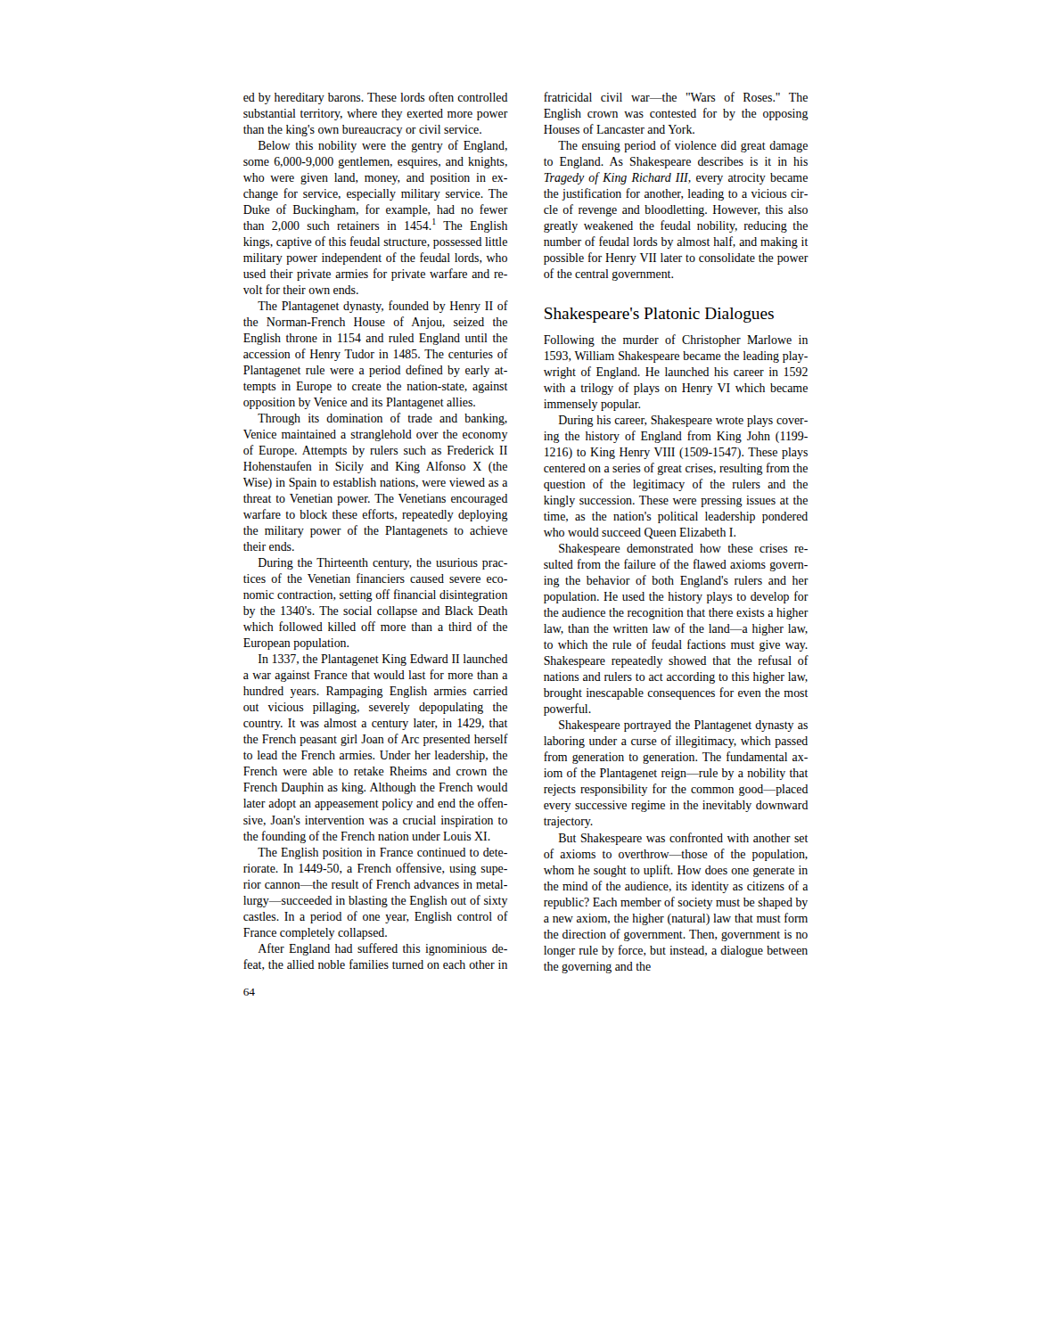ed by hereditary barons. These lords often controlled substantial territory, where they exerted more power than the king's own bureaucracy or civil service.
Below this nobility were the gentry of England, some 6,000-9,000 gentlemen, esquires, and knights, who were given land, money, and position in exchange for service, especially military service. The Duke of Buckingham, for example, had no fewer than 2,000 such retainers in 1454.1 The English kings, captive of this feudal structure, possessed little military power independent of the feudal lords, who used their private armies for private warfare and revolt for their own ends.
The Plantagenet dynasty, founded by Henry II of the Norman-French House of Anjou, seized the English throne in 1154 and ruled England until the accession of Henry Tudor in 1485. The centuries of Plantagenet rule were a period defined by early attempts in Europe to create the nation-state, against opposition by Venice and its Plantagenet allies.
Through its domination of trade and banking, Venice maintained a stranglehold over the economy of Europe. Attempts by rulers such as Frederick II Hohenstaufen in Sicily and King Alfonso X (the Wise) in Spain to establish nations, were viewed as a threat to Venetian power. The Venetians encouraged warfare to block these efforts, repeatedly deploying the military power of the Plantagenets to achieve their ends.
During the Thirteenth century, the usurious practices of the Venetian financiers caused severe economic contraction, setting off financial disintegration by the 1340's. The social collapse and Black Death which followed killed off more than a third of the European population.
In 1337, the Plantagenet King Edward II launched a war against France that would last for more than a hundred years. Rampaging English armies carried out vicious pillaging, severely depopulating the country. It was almost a century later, in 1429, that the French peasant girl Joan of Arc presented herself to lead the French armies. Under her leadership, the French were able to retake Rheims and crown the French Dauphin as king. Although the French would later adopt an appeasement policy and end the offensive, Joan's intervention was a crucial inspiration to the founding of the French nation under Louis XI.
The English position in France continued to deteriorate. In 1449-50, a French offensive, using superior cannon—the result of French advances in metallurgy—succeeded in blasting the English out of sixty castles. In a period of one year, English control of France completely collapsed.
After England had suffered this ignominious defeat, the allied noble families turned on each other in fratricidal civil war—the "Wars of Roses." The English crown was contested for by the opposing Houses of Lancaster and York.
The ensuing period of violence did great damage to England. As Shakespeare describes is it in his Tragedy of King Richard III, every atrocity became the justification for another, leading to a vicious circle of revenge and bloodletting. However, this also greatly weakened the feudal nobility, reducing the number of feudal lords by almost half, and making it possible for Henry VII later to consolidate the power of the central government.
Shakespeare's Platonic Dialogues
Following the murder of Christopher Marlowe in 1593, William Shakespeare became the leading playwright of England. He launched his career in 1592 with a trilogy of plays on Henry VI which became immensely popular.
During his career, Shakespeare wrote plays covering the history of England from King John (1199-1216) to King Henry VIII (1509-1547). These plays centered on a series of great crises, resulting from the question of the legitimacy of the rulers and the kingly succession. These were pressing issues at the time, as the nation's political leadership pondered who would succeed Queen Elizabeth I.
Shakespeare demonstrated how these crises resulted from the failure of the flawed axioms governing the behavior of both England's rulers and her population. He used the history plays to develop for the audience the recognition that there exists a higher law, than the written law of the land—a higher law, to which the rule of feudal factions must give way. Shakespeare repeatedly showed that the refusal of nations and rulers to act according to this higher law, brought inescapable consequences for even the most powerful.
Shakespeare portrayed the Plantagenet dynasty as laboring under a curse of illegitimacy, which passed from generation to generation. The fundamental axiom of the Plantagenet reign—rule by a nobility that rejects responsibility for the common good—placed every successive regime in the inevitably downward trajectory.
But Shakespeare was confronted with another set of axioms to overthrow—those of the population, whom he sought to uplift. How does one generate in the mind of the audience, its identity as citizens of a republic? Each member of society must be shaped by a new axiom, the higher (natural) law that must form the direction of government. Then, government is no longer rule by force, but instead, a dialogue between the governing and the
64